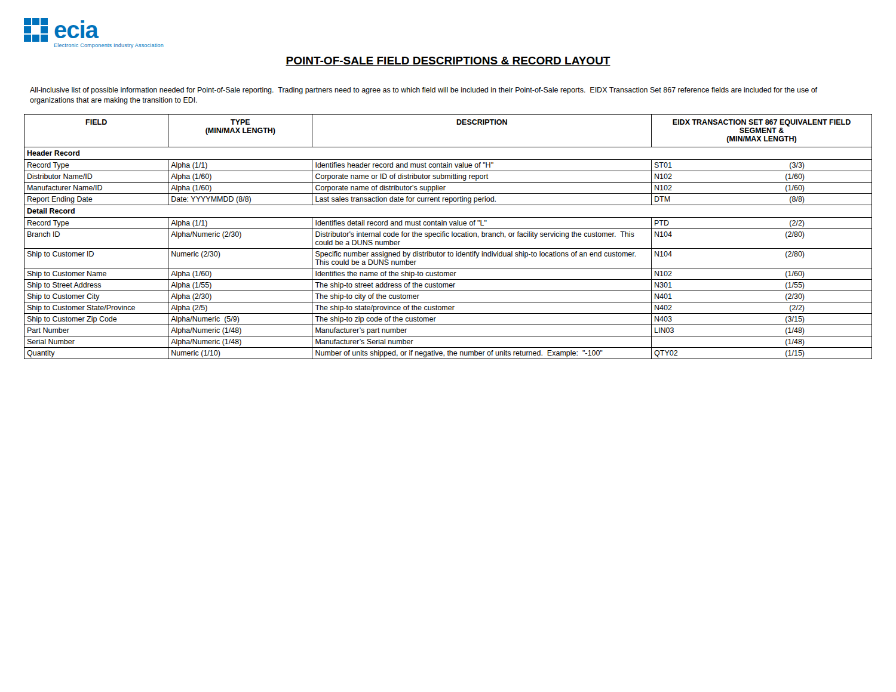ecia
Electronic Components Industry Association
POINT-OF-SALE FIELD DESCRIPTIONS & RECORD LAYOUT
All-inclusive list of possible information needed for Point-of-Sale reporting. Trading partners need to agree as to which field will be included in their Point-of-Sale reports. EIDX Transaction Set 867 reference fields are included for the use of organizations that are making the transition to EDI.
| FIELD | TYPE (MIN/MAX LENGTH) | DESCRIPTION | EIDX TRANSACTION SET 867 EQUIVALENT FIELD SEGMENT & (MIN/MAX LENGTH) |
| --- | --- | --- | --- |
| Header Record |
| Record Type | Alpha (1/1) | Identifies header record and must contain value of "H" | ST01 (3/3) |
| Distributor Name/ID | Alpha (1/60) | Corporate name or ID of distributor submitting report | N102 (1/60) |
| Manufacturer Name/ID | Alpha (1/60) | Corporate name of distributor's supplier | N102 (1/60) |
| Report Ending Date | Date: YYYYMMDD (8/8) | Last sales transaction date for current reporting period. | DTM (8/8) |
| Detail Record |
| Record Type | Alpha (1/1) | Identifies detail record and must contain value of "L" | PTD (2/2) |
| Branch ID | Alpha/Numeric (2/30) | Distributor's internal code for the specific location, branch, or facility servicing the customer. This could be a DUNS number | N104 (2/80) |
| Ship to Customer ID | Numeric (2/30) | Specific number assigned by distributor to identify individual ship-to locations of an end customer. This could be a DUNS number | N104 (2/80) |
| Ship to Customer Name | Alpha (1/60) | Identifies the name of the ship-to customer | N102 (1/60) |
| Ship to Street Address | Alpha (1/55) | The ship-to street address of the customer | N301 (1/55) |
| Ship to Customer City | Alpha (2/30) | The ship-to city of the customer | N401 (2/30) |
| Ship to Customer State/Province | Alpha (2/5) | The ship-to state/province of the customer | N402 (2/2) |
| Ship to Customer Zip Code | Alpha/Numeric (5/9) | The ship-to zip code of the customer | N403 (3/15) |
| Part Number | Alpha/Numeric (1/48) | Manufacturer’s part number | LIN03 (1/48) |
| Serial Number | Alpha/Numeric (1/48) | Manufacturer’s Serial number | (1/48) |
| Quantity | Numeric (1/10) | Number of units shipped, or if negative, the number of units returned. Example: "-100" | QTY02 (1/15) |